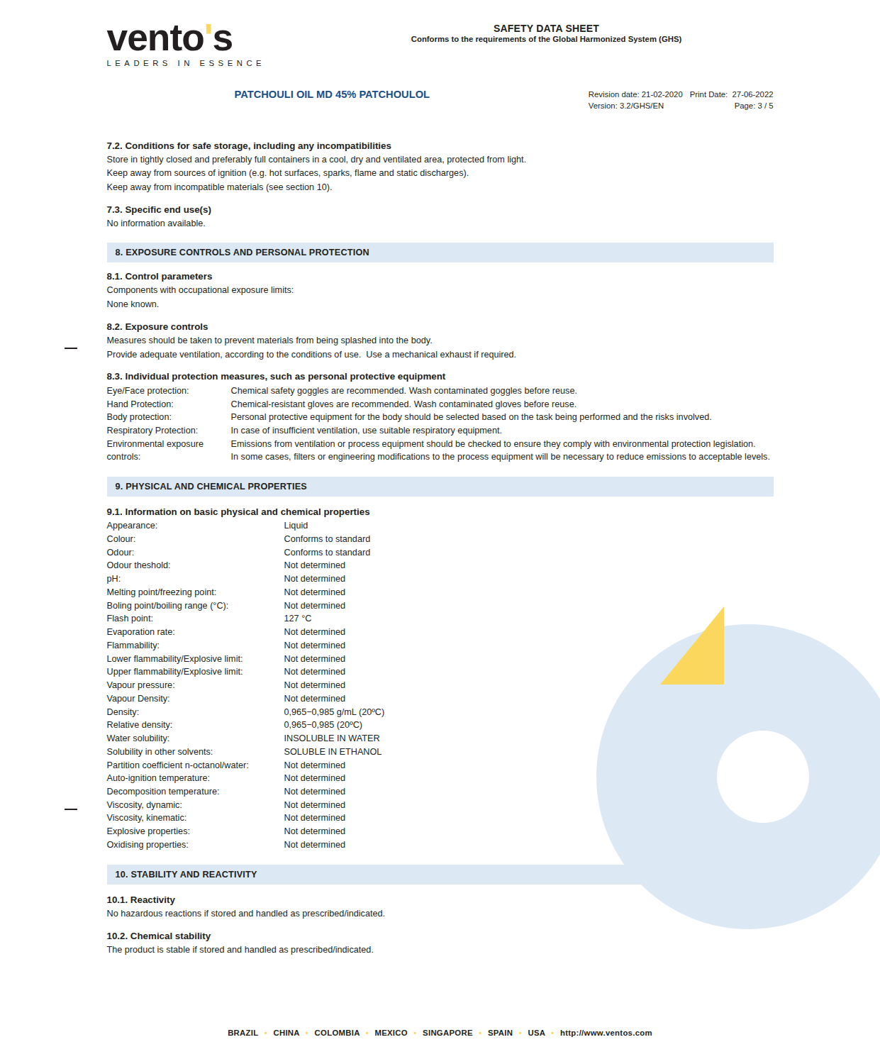vento's
LEADERS IN ESSENCE
SAFETY DATA SHEET
Conforms to the requirements of the Global Harmonized System (GHS)
PATCHOULI OIL MD 45% PATCHOULOL
Revision date: 21-02-2020 Print Date: 27-06-2022
Version: 3.2/GHS/EN Page: 3 / 5
7.2. Conditions for safe storage, including any incompatibilities
Store in tightly closed and preferably full containers in a cool, dry and ventilated area, protected from light.
Keep away from sources of ignition (e.g. hot surfaces, sparks, flame and static discharges).
Keep away from incompatible materials (see section 10).
7.3. Specific end use(s)
No information available.
8. EXPOSURE CONTROLS AND PERSONAL PROTECTION
8.1. Control parameters
Components with occupational exposure limits:
None known.
8.2. Exposure controls
Measures should be taken to prevent materials from being splashed into the body.
Provide adequate ventilation, according to the conditions of use. Use a mechanical exhaust if required.
8.3. Individual protection measures, such as personal protective equipment
Eye/Face protection:
Chemical safety goggles are recommended. Wash contaminated goggles before reuse.
Hand Protection:
Chemical-resistant gloves are recommended. Wash contaminated gloves before reuse.
Body protection:
Personal protective equipment for the body should be selected based on the task being performed and the risks involved.
Respiratory Protection:
In case of insufficient ventilation, use suitable respiratory equipment.
Environmental exposure controls:
Emissions from ventilation or process equipment should be checked to ensure they comply with environmental protection legislation.
In some cases, filters or engineering modifications to the process equipment will be necessary to reduce emissions to acceptable levels.
9. PHYSICAL AND CHEMICAL PROPERTIES
9.1. Information on basic physical and chemical properties
Appearance:
Liquid
Colour:
Conforms to standard
Odour:
Conforms to standard
Odour theshold:
Not determined
pH:
Not determined
Melting point/freezing point:
Not determined
Boling point/boiling range (°C):
Not determined
Flash point:
127 °C
Evaporation rate:
Not determined
Flammability:
Not determined
Lower flammability/Explosive limit:
Not determined
Upper flammability/Explosive limit:
Not determined
Vapour pressure:
Not determined
Vapour Density:
Not determined
Density:
0,965−0,985 g/mL (20ºC)
Relative density:
0,965−0,985 (20ºC)
Water solubility:
INSOLUBLE IN WATER
Solubility in other solvents:
SOLUBLE IN ETHANOL
Partition coefficient n-octanol/water:
Not determined
Auto-ignition temperature:
Not determined
Decomposition temperature:
Not determined
Viscosity, dynamic:
Not determined
Viscosity, kinematic:
Not determined
Explosive properties:
Not determined
Oxidising properties:
Not determined
10. STABILITY AND REACTIVITY
10.1. Reactivity
No hazardous reactions if stored and handled as prescribed/indicated.
10.2. Chemical stability
The product is stable if stored and handled as prescribed/indicated.
BRAZIL • CHINA • COLOMBIA • MEXICO • SINGAPORE • SPAIN • USA • http://www.ventos.com